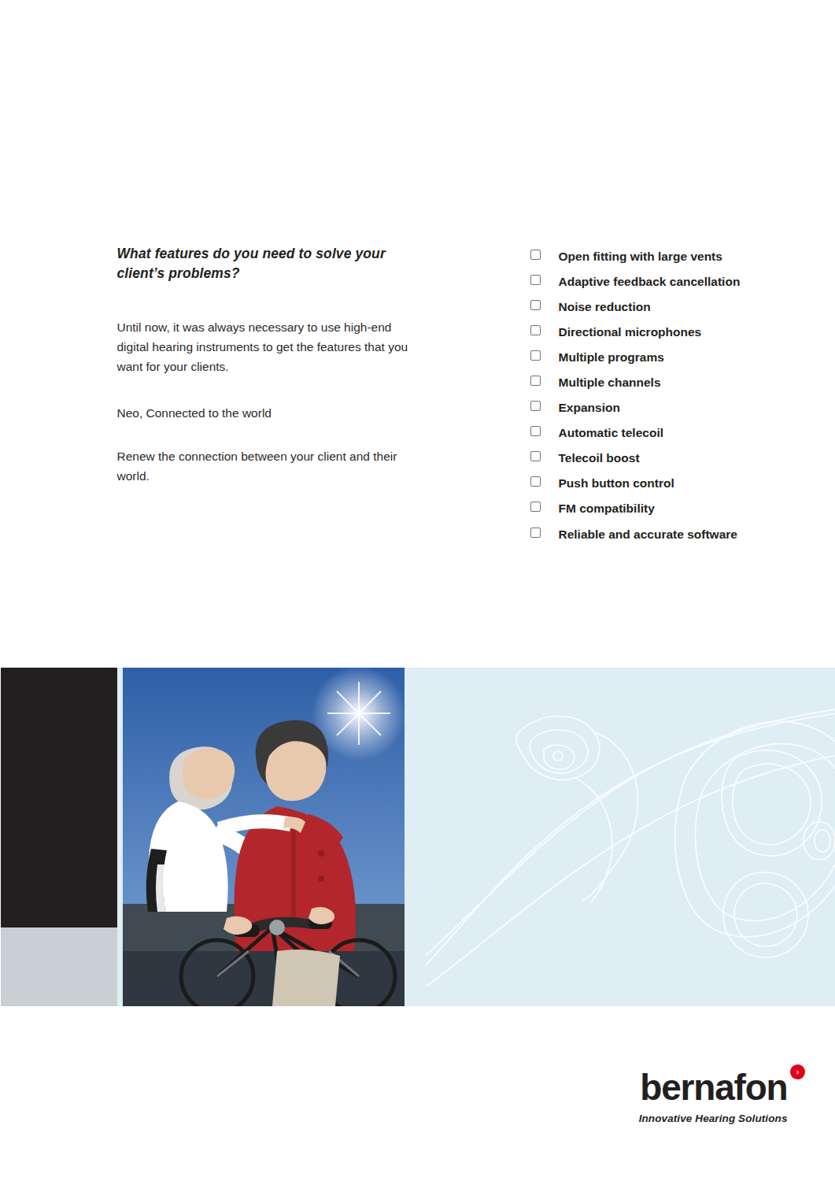What features do you need to solve your
client’s problems?
Until now, it was always necessary to use high-end digital hearing instruments to get the features that you want for your clients.
Neo, Connected to the world
Renew the connection between your client and their world.
Open fitting with large vents
Adaptive feedback cancellation
Noise reduction
Directional microphones
Multiple programs
Multiple channels
Expansion
Automatic telecoil
Telecoil boost
Push button control
FM compatibility
Reliable and accurate software
bernafon›
Innovative Hearing Solutions